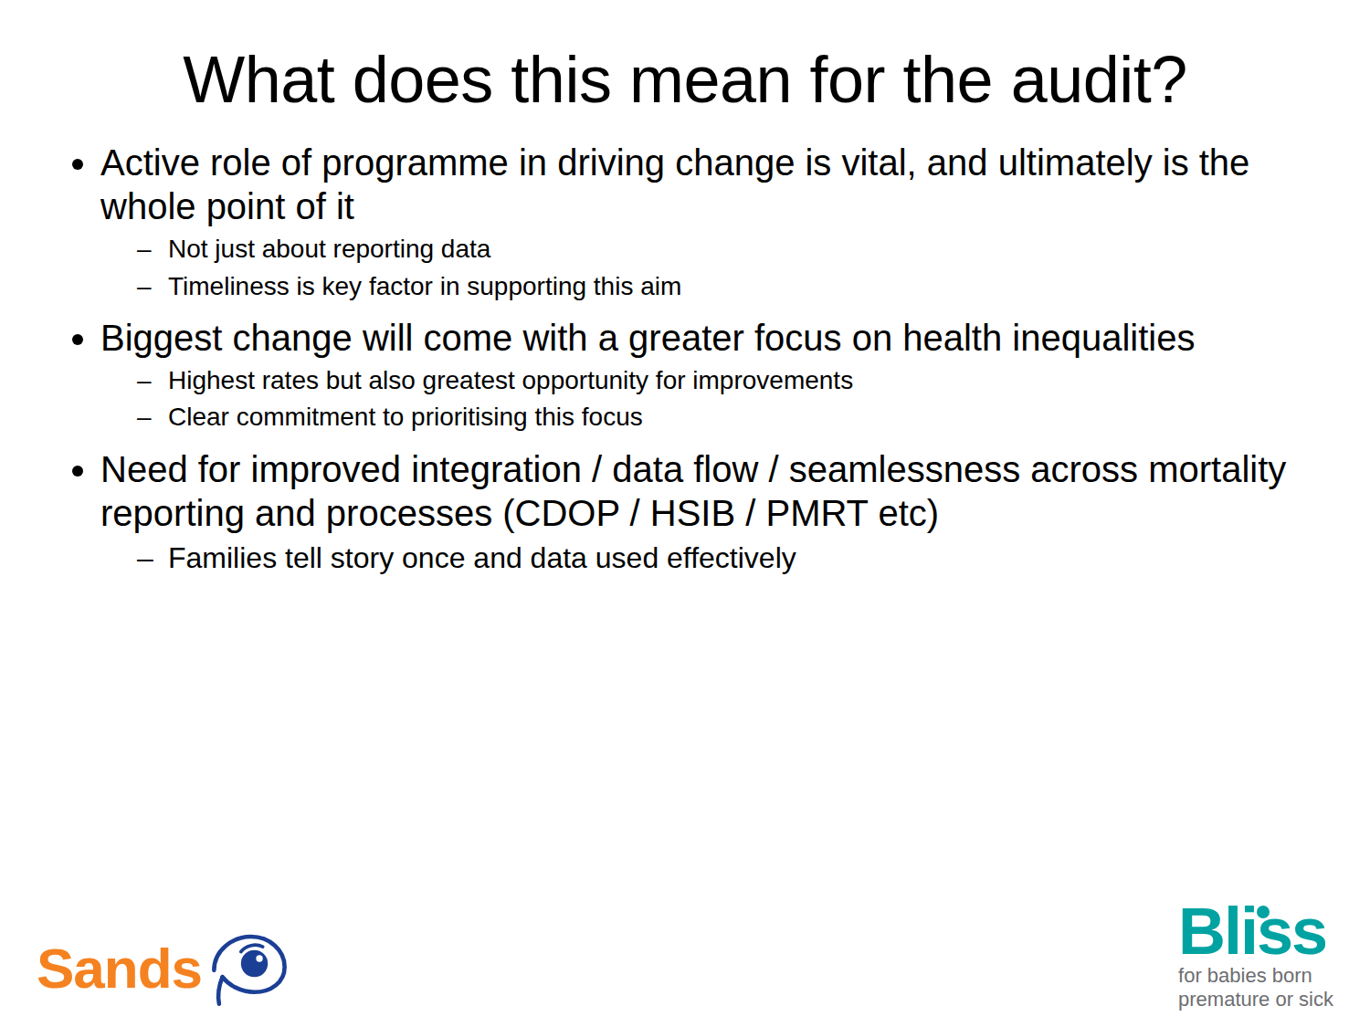What does this mean for the audit?
Active role of programme in driving change is vital, and ultimately is the whole point of it
Not just about reporting data
Timeliness is key factor in supporting this aim
Biggest change will come with a greater focus on health inequalities
Highest rates but also greatest opportunity for improvements
Clear commitment to prioritising this focus
Need for improved integration / data flow / seamlessness across mortality reporting and processes (CDOP / HSIB / PMRT etc)
Families tell story once and data used effectively
Sands
Bliss
for babies born
premature or sick